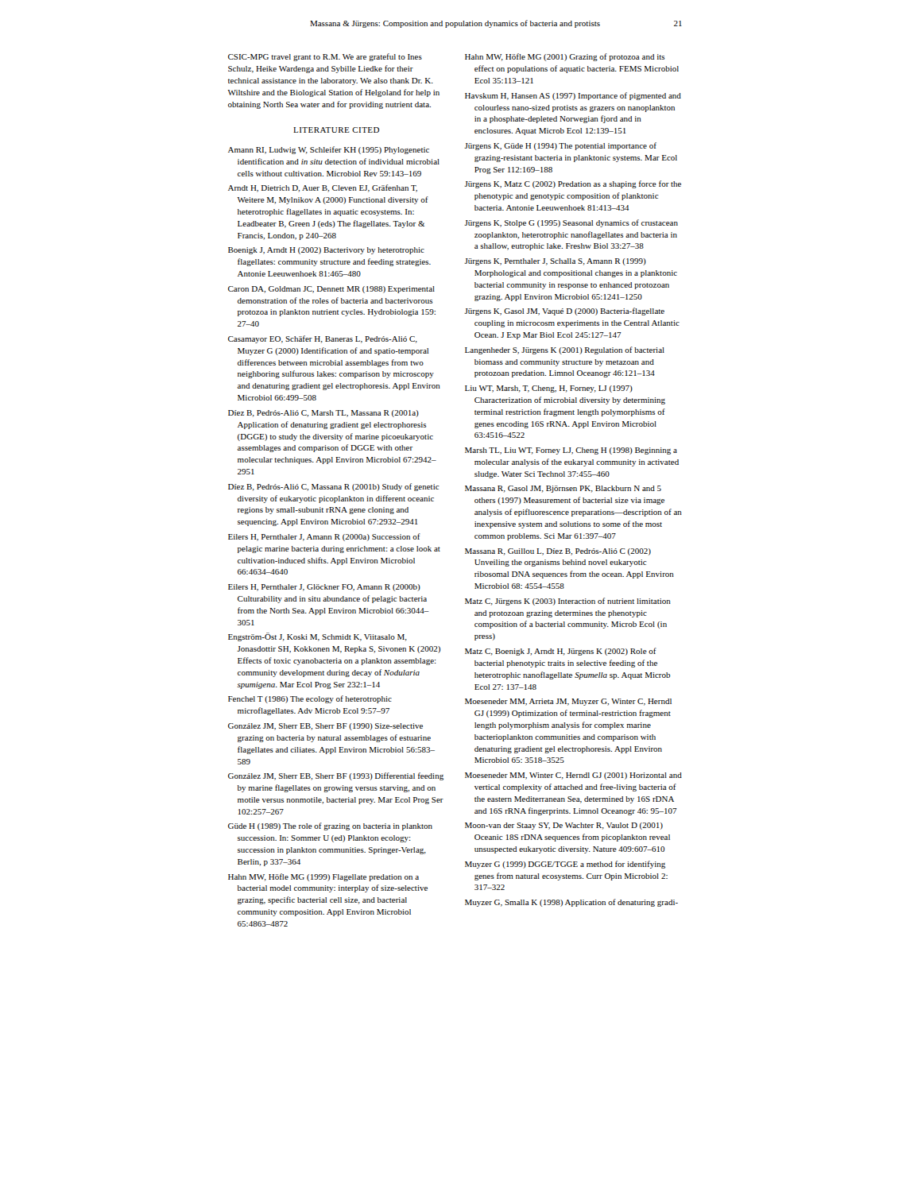Massana & Jürgens: Composition and population dynamics of bacteria and protists 21
CSIC-MPG travel grant to R.M. We are grateful to Ines Schulz, Heike Wardenga and Sybille Liedke for their technical assistance in the laboratory. We also thank Dr. K. Wiltshire and the Biological Station of Helgoland for help in obtaining North Sea water and for providing nutrient data.
LITERATURE CITED
Amann RI, Ludwig W, Schleifer KH (1995) Phylogenetic identification and in situ detection of individual microbial cells without cultivation. Microbiol Rev 59:143–169
Arndt H, Dietrich D, Auer B, Cleven EJ, Gräfenhan T, Weitere M, Mylnikov A (2000) Functional diversity of heterotrophic flagellates in aquatic ecosystems. In: Leadbeater B, Green J (eds) The flagellates. Taylor & Francis, London, p 240–268
Boenigk J, Arndt H (2002) Bacterivory by heterotrophic flagellates: community structure and feeding strategies. Antonie Leeuwenhoek 81:465–480
Caron DA, Goldman JC, Dennett MR (1988) Experimental demonstration of the roles of bacteria and bacterivorous protozoa in plankton nutrient cycles. Hydrobiologia 159: 27–40
Casamayor EO, Schäfer H, Baneras L, Pedrós-Alió C, Muyzer G (2000) Identification of and spatio-temporal differences between microbial assemblages from two neighboring sulfurous lakes: comparison by microscopy and denaturing gradient gel electrophoresis. Appl Environ Microbiol 66:499–508
Díez B, Pedrós-Alió C, Marsh TL, Massana R (2001a) Application of denaturing gradient gel electrophoresis (DGGE) to study the diversity of marine picoeukaryotic assemblages and comparison of DGGE with other molecular techniques. Appl Environ Microbiol 67:2942–2951
Díez B, Pedrós-Alió C, Massana R (2001b) Study of genetic diversity of eukaryotic picoplankton in different oceanic regions by small-subunit rRNA gene cloning and sequencing. Appl Environ Microbiol 67:2932–2941
Eilers H, Pernthaler J, Amann R (2000a) Succession of pelagic marine bacteria during enrichment: a close look at cultivation-induced shifts. Appl Environ Microbiol 66:4634–4640
Eilers H, Pernthaler J, Glöckner FO, Amann R (2000b) Culturability and in situ abundance of pelagic bacteria from the North Sea. Appl Environ Microbiol 66:3044–3051
Engström-Öst J, Koski M, Schmidt K, Viitasalo M, Jonasdottir SH, Kokkonen M, Repka S, Sivonen K (2002) Effects of toxic cyanobacteria on a plankton assemblage: community development during decay of Nodularia spumigena. Mar Ecol Prog Ser 232:1–14
Fenchel T (1986) The ecology of heterotrophic microflagellates. Adv Microb Ecol 9:57–97
González JM, Sherr EB, Sherr BF (1990) Size-selective grazing on bacteria by natural assemblages of estuarine flagellates and ciliates. Appl Environ Microbiol 56:583–589
González JM, Sherr EB, Sherr BF (1993) Differential feeding by marine flagellates on growing versus starving, and on motile versus nonmotile, bacterial prey. Mar Ecol Prog Ser 102:257–267
Güde H (1989) The role of grazing on bacteria in plankton succession. In: Sommer U (ed) Plankton ecology: succession in plankton communities. Springer-Verlag, Berlin, p 337–364
Hahn MW, Höfle MG (1999) Flagellate predation on a bacterial model community: interplay of size-selective grazing, specific bacterial cell size, and bacterial community composition. Appl Environ Microbiol 65:4863–4872
Hahn MW, Höfle MG (2001) Grazing of protozoa and its effect on populations of aquatic bacteria. FEMS Microbiol Ecol 35:113–121
Havskum H, Hansen AS (1997) Importance of pigmented and colourless nano-sized protists as grazers on nanoplankton in a phosphate-depleted Norwegian fjord and in enclosures. Aquat Microb Ecol 12:139–151
Jürgens K, Güde H (1994) The potential importance of grazing-resistant bacteria in planktonic systems. Mar Ecol Prog Ser 112:169–188
Jürgens K, Matz C (2002) Predation as a shaping force for the phenotypic and genotypic composition of planktonic bacteria. Antonie Leeuwenhoek 81:413–434
Jürgens K, Stolpe G (1995) Seasonal dynamics of crustacean zooplankton, heterotrophic nanoflagellates and bacteria in a shallow, eutrophic lake. Freshw Biol 33:27–38
Jürgens K, Pernthaler J, Schalla S, Amann R (1999) Morphological and compositional changes in a planktonic bacterial community in response to enhanced protozoan grazing. Appl Environ Microbiol 65:1241–1250
Jürgens K, Gasol JM, Vaqué D (2000) Bacteria-flagellate coupling in microcosm experiments in the Central Atlantic Ocean. J Exp Mar Biol Ecol 245:127–147
Langenheder S, Jürgens K (2001) Regulation of bacterial biomass and community structure by metazoan and protozoan predation. Limnol Oceanogr 46:121–134
Liu WT, Marsh, T, Cheng, H, Forney, LJ (1997) Characterization of microbial diversity by determining terminal restriction fragment length polymorphisms of genes encoding 16S rRNA. Appl Environ Microbiol 63:4516–4522
Marsh TL, Liu WT, Forney LJ, Cheng H (1998) Beginning a molecular analysis of the eukaryal community in activated sludge. Water Sci Technol 37:455–460
Massana R, Gasol JM, Björnsen PK, Blackburn N and 5 others (1997) Measurement of bacterial size via image analysis of epifluorescence preparations—description of an inexpensive system and solutions to some of the most common problems. Sci Mar 61:397–407
Massana R, Guillou L, Díez B, Pedrós-Alió C (2002) Unveiling the organisms behind novel eukaryotic ribosomal DNA sequences from the ocean. Appl Environ Microbiol 68: 4554–4558
Matz C, Jürgens K (2003) Interaction of nutrient limitation and protozoan grazing determines the phenotypic composition of a bacterial community. Microb Ecol (in press)
Matz C, Boenigk J, Arndt H, Jürgens K (2002) Role of bacterial phenotypic traits in selective feeding of the heterotrophic nanoflagellate Spumella sp. Aquat Microb Ecol 27: 137–148
Moeseneder MM, Arrieta JM, Muyzer G, Winter C, Herndl GJ (1999) Optimization of terminal-restriction fragment length polymorphism analysis for complex marine bacterioplankton communities and comparison with denaturing gradient gel electrophoresis. Appl Environ Microbiol 65: 3518–3525
Moeseneder MM, Winter C, Herndl GJ (2001) Horizontal and vertical complexity of attached and free-living bacteria of the eastern Mediterranean Sea, determined by 16S rDNA and 16S rRNA fingerprints. Limnol Oceanogr 46: 95–107
Moon-van der Staay SY, De Wachter R, Vaulot D (2001) Oceanic 18S rDNA sequences from picoplankton reveal unsuspected eukaryotic diversity. Nature 409:607–610
Muyzer G (1999) DGGE/TGGE a method for identifying genes from natural ecosystems. Curr Opin Microbiol 2: 317–322
Muyzer G, Smalla K (1998) Application of denaturing gradi-